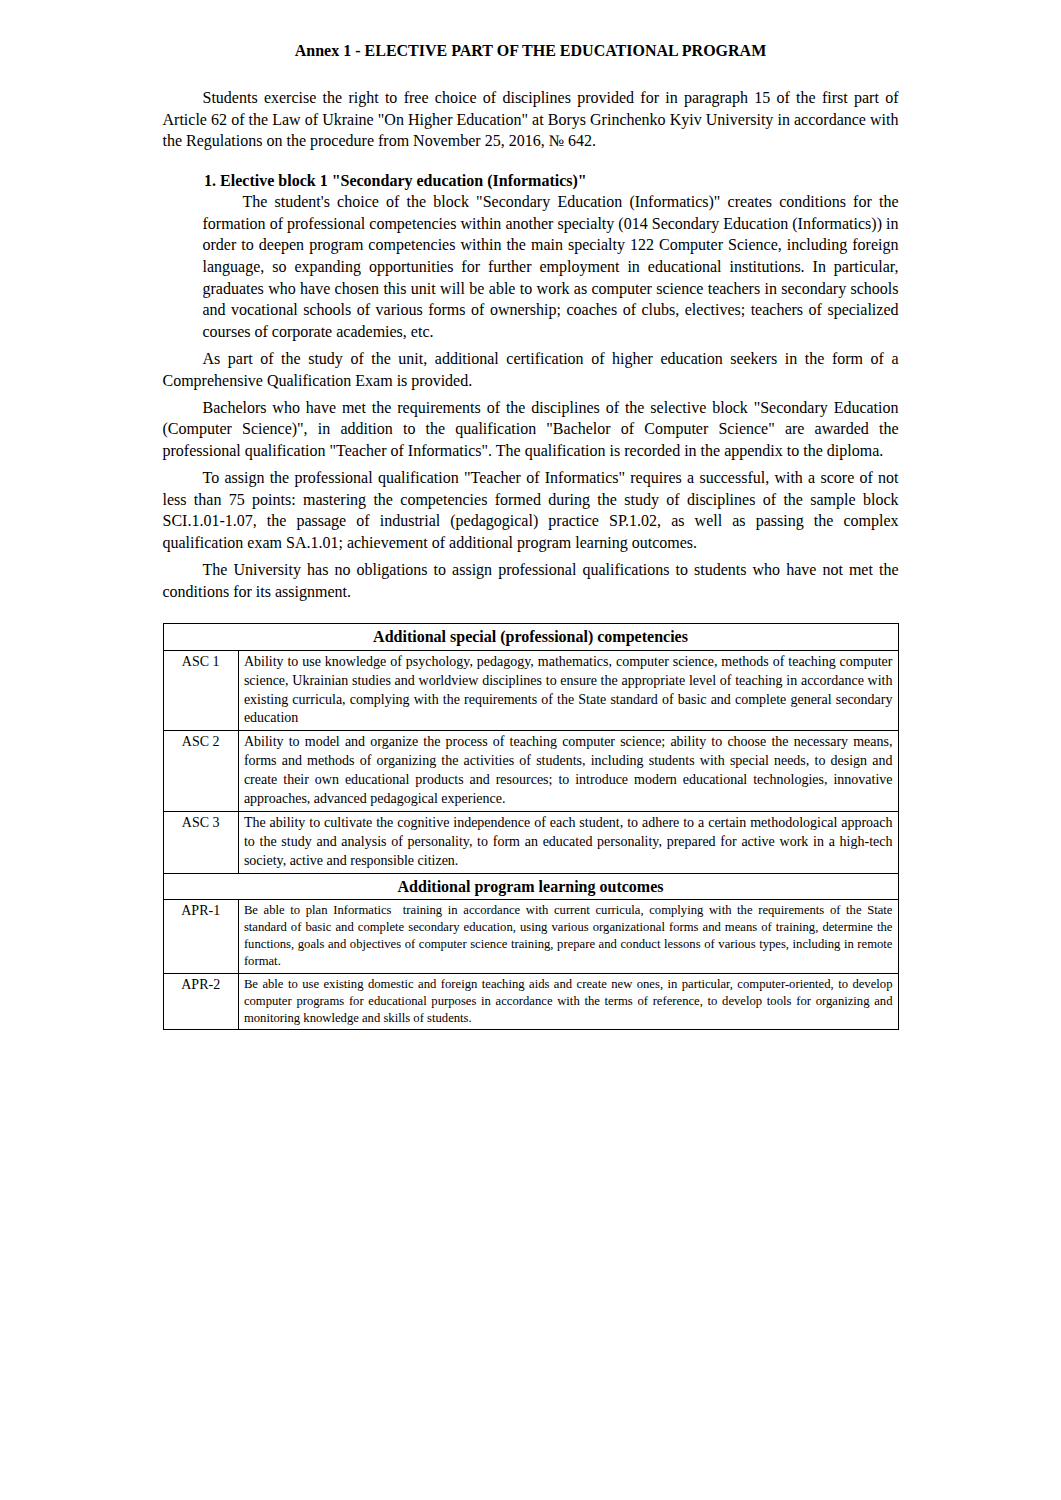Annex 1 - ELECTIVE PART OF THE EDUCATIONAL PROGRAM
Students exercise the right to free choice of disciplines provided for in paragraph 15 of the first part of Article 62 of the Law of Ukraine "On Higher Education" at Borys Grinchenko Kyiv University in accordance with the Regulations on the procedure from November 25, 2016, № 642.
Elective block 1 "Secondary education (Informatics)"
The student's choice of the block "Secondary Education (Informatics)" creates conditions for the formation of professional competencies within another specialty (014 Secondary Education (Informatics)) in order to deepen program competencies within the main specialty 122 Computer Science, including foreign language, so expanding opportunities for further employment in educational institutions. In particular, graduates who have chosen this unit will be able to work as computer science teachers in secondary schools and vocational schools of various forms of ownership; coaches of clubs, electives; teachers of specialized courses of corporate academies, etc.
As part of the study of the unit, additional certification of higher education seekers in the form of a Comprehensive Qualification Exam is provided.
Bachelors who have met the requirements of the disciplines of the selective block "Secondary Education (Computer Science)", in addition to the qualification "Bachelor of Computer Science" are awarded the professional qualification "Teacher of Informatics". The qualification is recorded in the appendix to the diploma.
To assign the professional qualification "Teacher of Informatics" requires a successful, with a score of not less than 75 points: mastering the competencies formed during the study of disciplines of the sample block SCI.1.01-1.07, the passage of industrial (pedagogical) practice SP.1.02, as well as passing the complex qualification exam SA.1.01; achievement of additional program learning outcomes.
The University has no obligations to assign professional qualifications to students who have not met the conditions for its assignment.
| Additional special (professional) competencies |
| --- |
| ASC 1 | Ability to use knowledge of psychology, pedagogy, mathematics, computer science, methods of teaching computer science, Ukrainian studies and worldview disciplines to ensure the appropriate level of teaching in accordance with existing curricula, complying with the requirements of the State standard of basic and complete general secondary education |
| ASC 2 | Ability to model and organize the process of teaching computer science; ability to choose the necessary means, forms and methods of organizing the activities of students, including students with special needs, to design and create their own educational products and resources; to introduce modern educational technologies, innovative approaches, advanced pedagogical experience. |
| ASC 3 | The ability to cultivate the cognitive independence of each student, to adhere to a certain methodological approach to the study and analysis of personality, to form an educated personality, prepared for active work in a high-tech society, active and responsible citizen. |
| Additional program learning outcomes |
| APR-1 | Be able to plan Informatics training in accordance with current curricula, complying with the requirements of the State standard of basic and complete secondary education, using various organizational forms and means of training, determine the functions, goals and objectives of computer science training, prepare and conduct lessons of various types, including in remote format. |
| APR-2 | Be able to use existing domestic and foreign teaching aids and create new ones, in particular, computer-oriented, to develop computer programs for educational purposes in accordance with the terms of reference, to develop tools for organizing and monitoring knowledge and skills of students. |